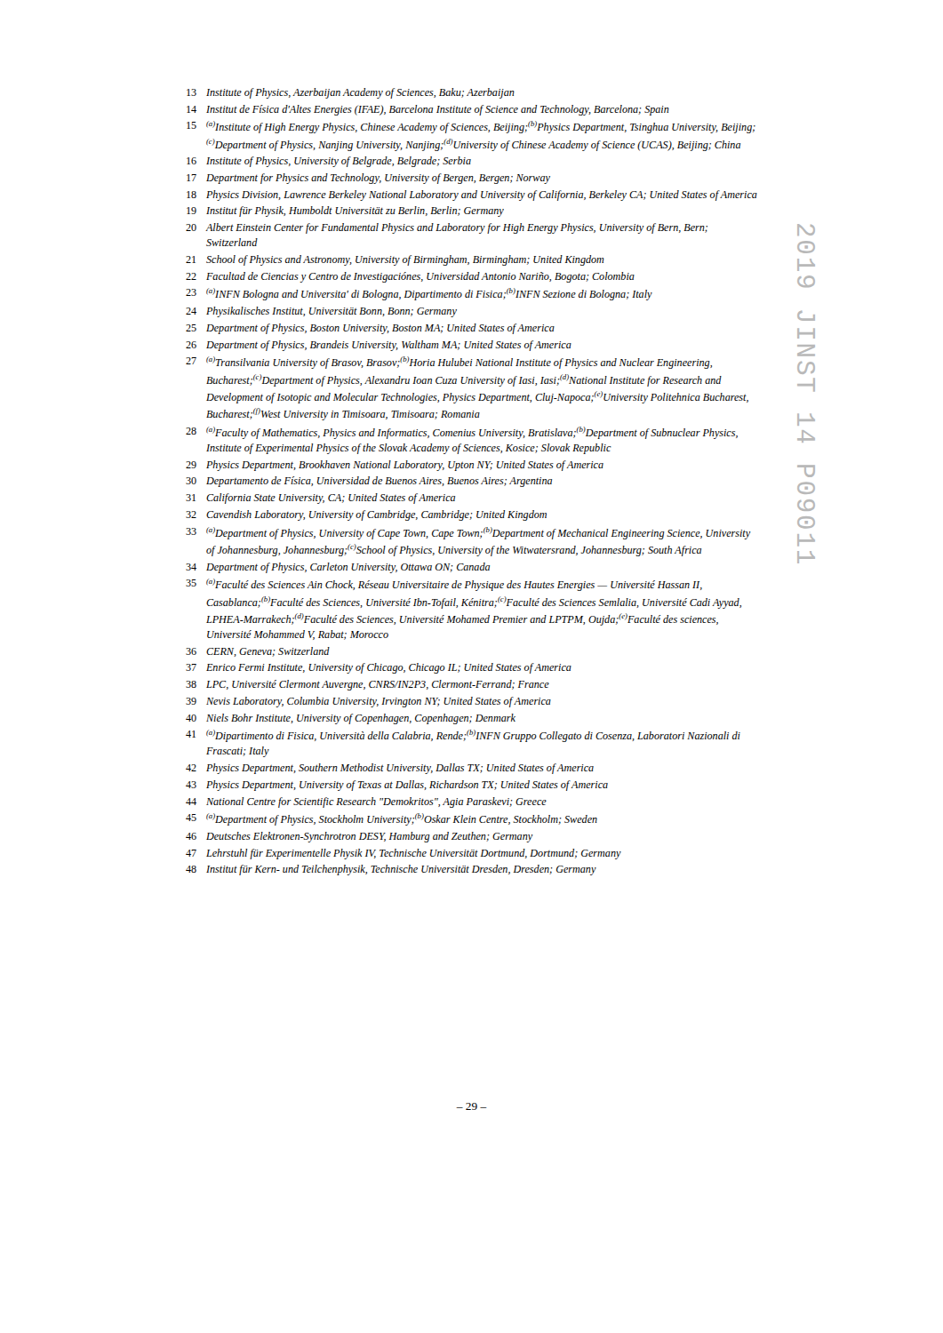2019 JINST 14 P09011
13 Institute of Physics, Azerbaijan Academy of Sciences, Baku; Azerbaijan
14 Institut de Física d'Altes Energies (IFAE), Barcelona Institute of Science and Technology, Barcelona; Spain
15(a)Institute of High Energy Physics, Chinese Academy of Sciences, Beijing;(b)Physics Department, Tsinghua University, Beijing;(c)Department of Physics, Nanjing University, Nanjing;(d)University of Chinese Academy of Science (UCAS), Beijing; China
16 Institute of Physics, University of Belgrade, Belgrade; Serbia
17 Department for Physics and Technology, University of Bergen, Bergen; Norway
18 Physics Division, Lawrence Berkeley National Laboratory and University of California, Berkeley CA; United States of America
19 Institut für Physik, Humboldt Universität zu Berlin, Berlin; Germany
20 Albert Einstein Center for Fundamental Physics and Laboratory for High Energy Physics, University of Bern, Bern; Switzerland
21 School of Physics and Astronomy, University of Birmingham, Birmingham; United Kingdom
22 Facultad de Ciencias y Centro de Investigaciónes, Universidad Antonio Nariño, Bogota; Colombia
23(a)INFN Bologna and Universita' di Bologna, Dipartimento di Fisica;(b)INFN Sezione di Bologna; Italy
24 Physikalisches Institut, Universität Bonn, Bonn; Germany
25 Department of Physics, Boston University, Boston MA; United States of America
26 Department of Physics, Brandeis University, Waltham MA; United States of America
27(a)Transilvania University of Brasov, Brasov;(b)Horia Hulubei National Institute of Physics and Nuclear Engineering, Bucharest;(c)Department of Physics, Alexandru Ioan Cuza University of Iasi, Iasi;(d)National Institute for Research and Development of Isotopic and Molecular Technologies, Physics Department, Cluj-Napoca;(e)University Politehnica Bucharest, Bucharest;(f)West University in Timisoara, Timisoara; Romania
28(a)Faculty of Mathematics, Physics and Informatics, Comenius University, Bratislava;(b)Department of Subnuclear Physics, Institute of Experimental Physics of the Slovak Academy of Sciences, Kosice; Slovak Republic
29 Physics Department, Brookhaven National Laboratory, Upton NY; United States of America
30 Departamento de Física, Universidad de Buenos Aires, Buenos Aires; Argentina
31 California State University, CA; United States of America
32 Cavendish Laboratory, University of Cambridge, Cambridge; United Kingdom
33(a)Department of Physics, University of Cape Town, Cape Town;(b)Department of Mechanical Engineering Science, University of Johannesburg, Johannesburg;(c)School of Physics, University of the Witwatersrand, Johannesburg; South Africa
34 Department of Physics, Carleton University, Ottawa ON; Canada
35(a)Faculté des Sciences Ain Chock, Réseau Universitaire de Physique des Hautes Energies — Université Hassan II, Casablanca;(b)Faculté des Sciences, Université Ibn-Tofail, Kénitra;(c)Faculté des Sciences Semlalia, Université Cadi Ayyad, LPHEA-Marrakech;(d)Faculté des Sciences, Université Mohamed Premier and LPTPM, Oujda;(e)Faculté des sciences, Université Mohammed V, Rabat; Morocco
36 CERN, Geneva; Switzerland
37 Enrico Fermi Institute, University of Chicago, Chicago IL; United States of America
38 LPC, Université Clermont Auvergne, CNRS/IN2P3, Clermont-Ferrand; France
39 Nevis Laboratory, Columbia University, Irvington NY; United States of America
40 Niels Bohr Institute, University of Copenhagen, Copenhagen; Denmark
41(a)Dipartimento di Fisica, Università della Calabria, Rende;(b)INFN Gruppo Collegato di Cosenza, Laboratori Nazionali di Frascati; Italy
42 Physics Department, Southern Methodist University, Dallas TX; United States of America
43 Physics Department, University of Texas at Dallas, Richardson TX; United States of America
44 National Centre for Scientific Research "Demokritos", Agia Paraskevi; Greece
45(a)Department of Physics, Stockholm University;(b)Oskar Klein Centre, Stockholm; Sweden
46 Deutsches Elektronen-Synchrotron DESY, Hamburg and Zeuthen; Germany
47 Lehrstuhl für Experimentelle Physik IV, Technische Universität Dortmund, Dortmund; Germany
48 Institut für Kern- und Teilchenphysik, Technische Universität Dresden, Dresden; Germany
– 29 –